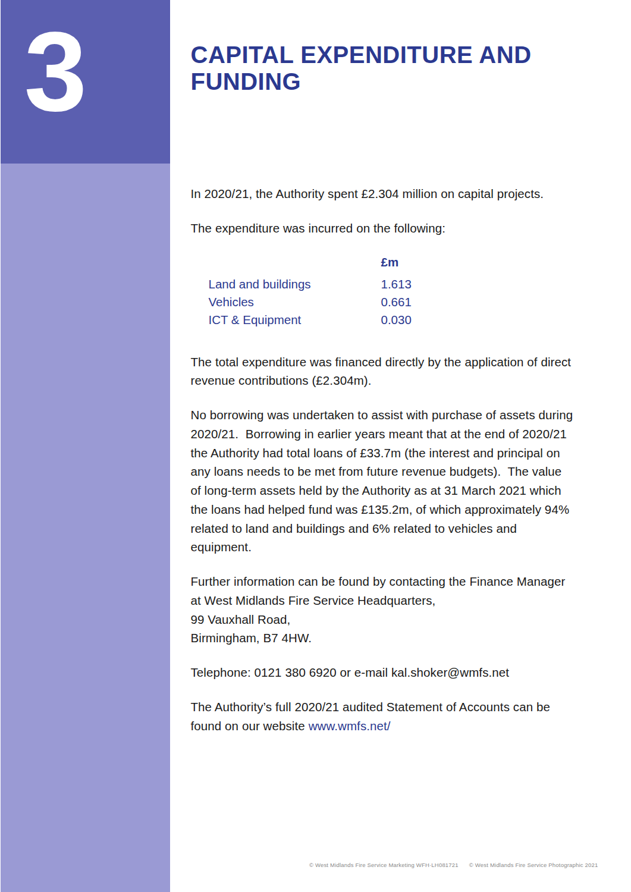3
Capital Expenditure and Funding
In 2020/21, the Authority spent £2.304 million on capital projects.
The expenditure was incurred on the following:
| | £m |
| --- | --- |
| Land and buildings | 1.613 |
| Vehicles | 0.661 |
| ICT & Equipment | 0.030 |
The total expenditure was financed directly by the application of direct revenue contributions (£2.304m).
No borrowing was undertaken to assist with purchase of assets during 2020/21. Borrowing in earlier years meant that at the end of 2020/21 the Authority had total loans of £33.7m (the interest and principal on any loans needs to be met from future revenue budgets). The value of long-term assets held by the Authority as at 31 March 2021 which the loans had helped fund was £135.2m, of which approximately 94% related to land and buildings and 6% related to vehicles and equipment.
Further information can be found by contacting the Finance Manager at West Midlands Fire Service Headquarters,
99 Vauxhall Road,
Birmingham, B7 4HW.
Telephone: 0121 380 6920 or e-mail kal.shoker@wmfs.net
The Authority’s full 2020/21 audited Statement of Accounts can be found on our website www.wmfs.net/
© West Midlands Fire Service Marketing WFH·LH081721© West Midlands Fire Service Photographic 2021